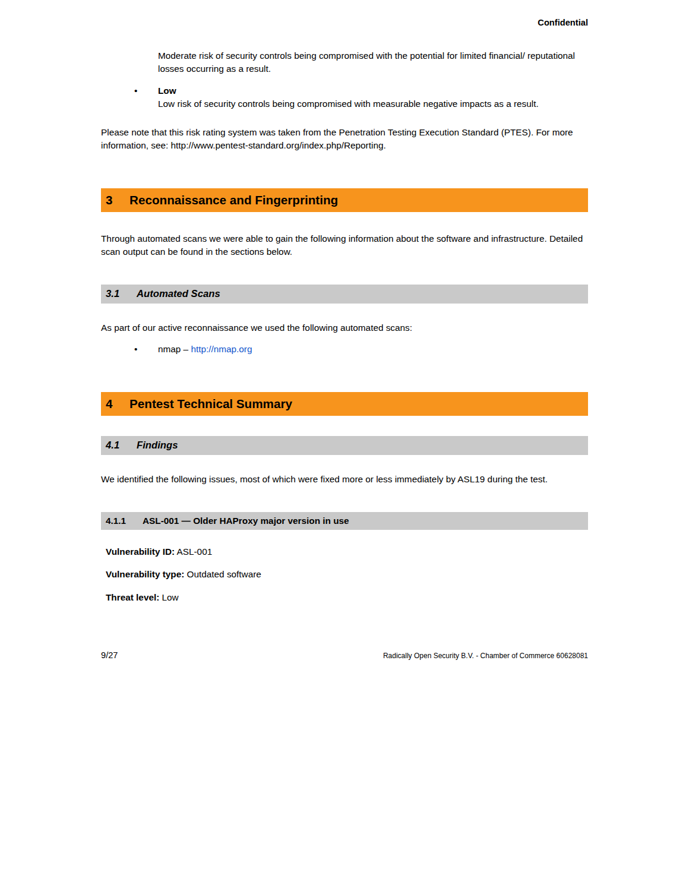Confidential
Moderate risk of security controls being compromised with the potential for limited financial/ reputational losses occurring as a result.
Low Low risk of security controls being compromised with measurable negative impacts as a result.
Please note that this risk rating system was taken from the Penetration Testing Execution Standard (PTES). For more information, see: http://www.pentest-standard.org/index.php/Reporting.
3 Reconnaissance and Fingerprinting
Through automated scans we were able to gain the following information about the software and infrastructure. Detailed scan output can be found in the sections below.
3.1 Automated Scans
As part of our active reconnaissance we used the following automated scans:
nmap – http://nmap.org
4 Pentest Technical Summary
4.1 Findings
We identified the following issues, most of which were fixed more or less immediately by ASL19 during the test.
4.1.1 ASL-001 — Older HAProxy major version in use
Vulnerability ID: ASL-001
Vulnerability type: Outdated software
Threat level: Low
9/27 Radically Open Security B.V. - Chamber of Commerce 60628081